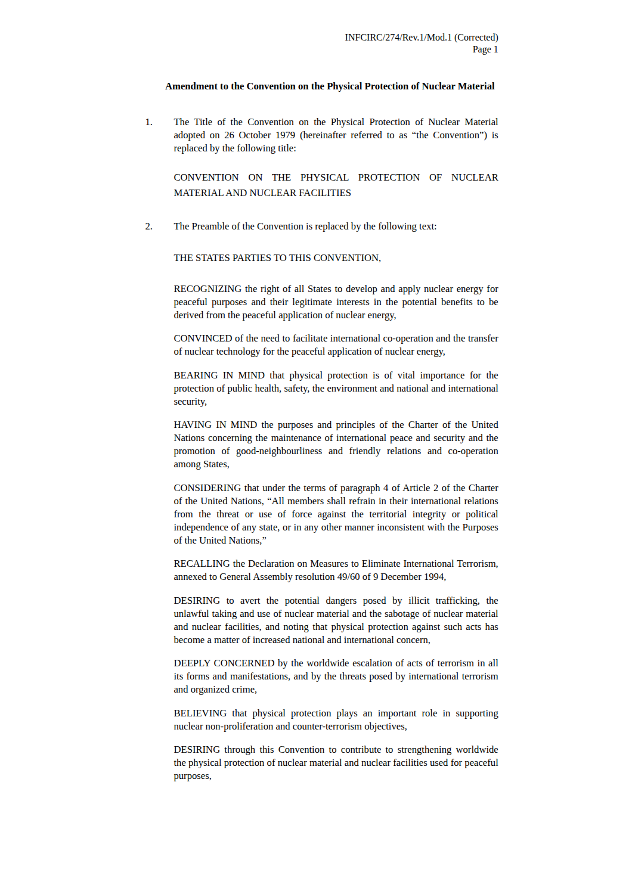INFCIRC/274/Rev.1/Mod.1 (Corrected) Page 1
Amendment to the Convention on the Physical Protection of Nuclear Material
1.
The Title of the Convention on the Physical Protection of Nuclear Material adopted on 26 October 1979 (hereinafter referred to as “the Convention”) is replaced by the following title:
CONVENTION ON THE PHYSICAL PROTECTION OF NUCLEAR MATERIAL AND NUCLEAR FACILITIES
2.
The Preamble of the Convention is replaced by the following text:
THE STATES PARTIES TO THIS CONVENTION,
RECOGNIZING the right of all States to develop and apply nuclear energy for peaceful purposes and their legitimate interests in the potential benefits to be derived from the peaceful application of nuclear energy,
CONVINCED of the need to facilitate international co-operation and the transfer of nuclear technology for the peaceful application of nuclear energy,
BEARING IN MIND that physical protection is of vital importance for the protection of public health, safety, the environment and national and international security,
HAVING IN MIND the purposes and principles of the Charter of the United Nations concerning the maintenance of international peace and security and the promotion of good-neighbourliness and friendly relations and co-operation among States,
CONSIDERING that under the terms of paragraph 4 of Article 2 of the Charter of the United Nations, “All members shall refrain in their international relations from the threat or use of force against the territorial integrity or political independence of any state, or in any other manner inconsistent with the Purposes of the United Nations,”
RECALLING the Declaration on Measures to Eliminate International Terrorism, annexed to General Assembly resolution 49/60 of 9 December 1994,
DESIRING to avert the potential dangers posed by illicit trafficking, the unlawful taking and use of nuclear material and the sabotage of nuclear material and nuclear facilities, and noting that physical protection against such acts has become a matter of increased national and international concern,
DEEPLY CONCERNED by the worldwide escalation of acts of terrorism in all its forms and manifestations, and by the threats posed by international terrorism and organized crime,
BELIEVING that physical protection plays an important role in supporting nuclear non-proliferation and counter-terrorism objectives,
DESIRING through this Convention to contribute to strengthening worldwide the physical protection of nuclear material and nuclear facilities used for peaceful purposes,